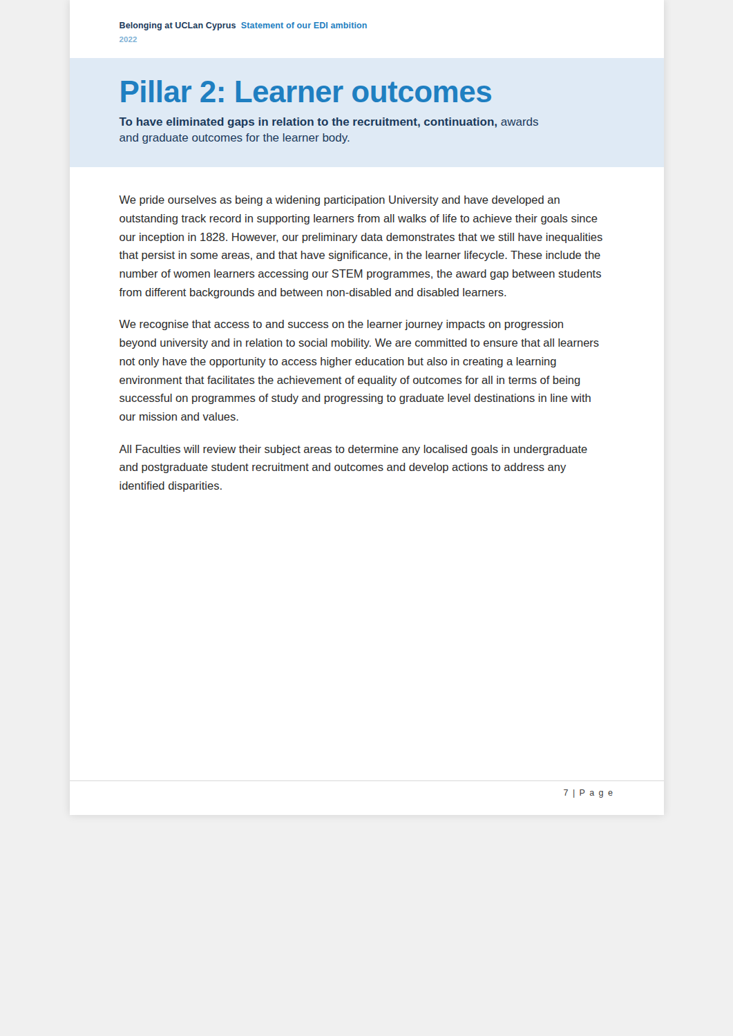Belonging at UCLan Cyprus Statement of our EDI ambition 2022
Pillar 2: Learner outcomes
To have eliminated gaps in relation to the recruitment, continuation, awards and graduate outcomes for the learner body.
We pride ourselves as being a widening participation University and have developed an outstanding track record in supporting learners from all walks of life to achieve their goals since our inception in 1828. However, our preliminary data demonstrates that we still have inequalities that persist in some areas, and that have significance, in the learner lifecycle. These include the number of women learners accessing our STEM programmes, the award gap between students from different backgrounds and between non-disabled and disabled learners.
We recognise that access to and success on the learner journey impacts on progression beyond university and in relation to social mobility. We are committed to ensure that all learners not only have the opportunity to access higher education but also in creating a learning environment that facilitates the achievement of equality of outcomes for all in terms of being successful on programmes of study and progressing to graduate level destinations in line with our mission and values.
All Faculties will review their subject areas to determine any localised goals in undergraduate and postgraduate student recruitment and outcomes and develop actions to address any identified disparities.
7 | P a g e